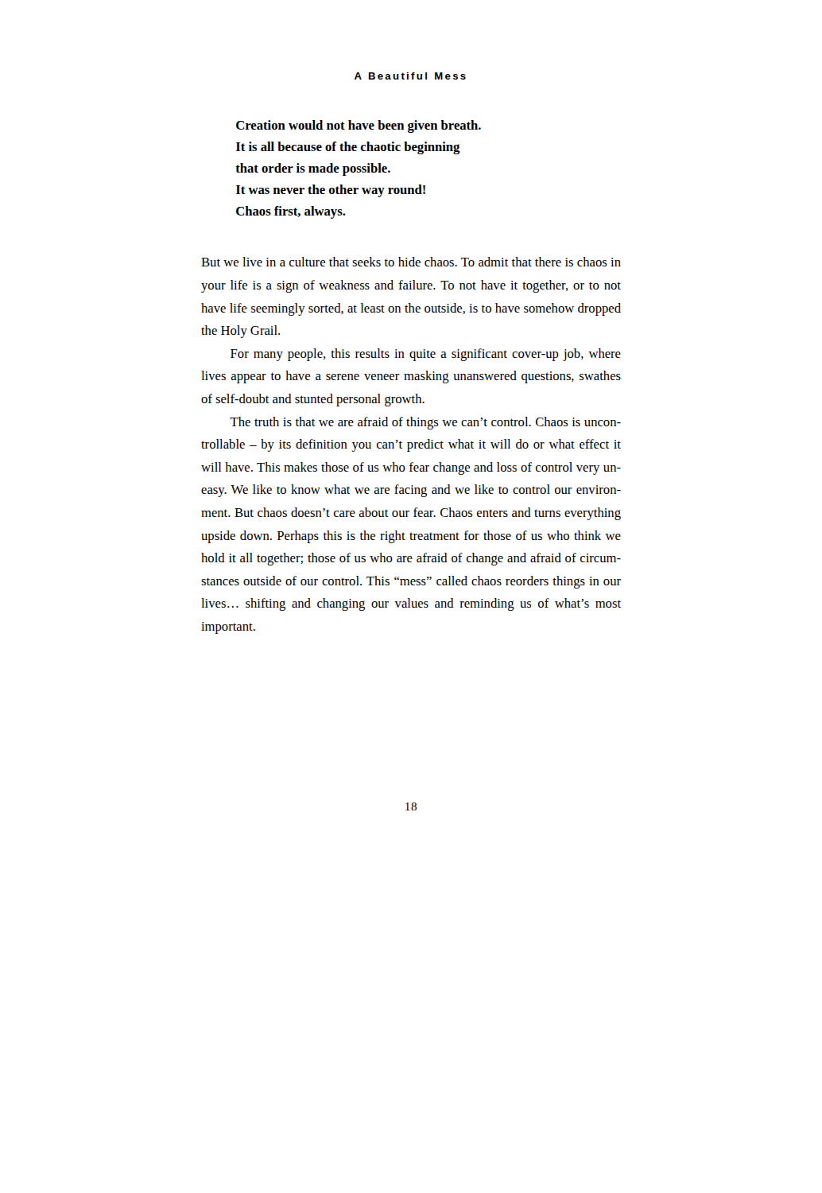A Beautiful Mess
Creation would not have been given breath.
It is all because of the chaotic beginning
that order is made possible.
It was never the other way round!
Chaos first, always.
But we live in a culture that seeks to hide chaos. To admit that there is chaos in your life is a sign of weakness and failure. To not have it together, or to not have life seemingly sorted, at least on the outside, is to have somehow dropped the Holy Grail.
For many people, this results in quite a significant cover-up job, where lives appear to have a serene veneer masking unanswered questions, swathes of self-doubt and stunted personal growth.
The truth is that we are afraid of things we can’t control. Chaos is uncontrollable – by its definition you can’t predict what it will do or what effect it will have. This makes those of us who fear change and loss of control very uneasy. We like to know what we are facing and we like to control our environment. But chaos doesn’t care about our fear. Chaos enters and turns everything upside down. Perhaps this is the right treatment for those of us who think we hold it all together; those of us who are afraid of change and afraid of circumstances outside of our control. This “mess” called chaos reorders things in our lives… shifting and changing our values and reminding us of what’s most important.
18